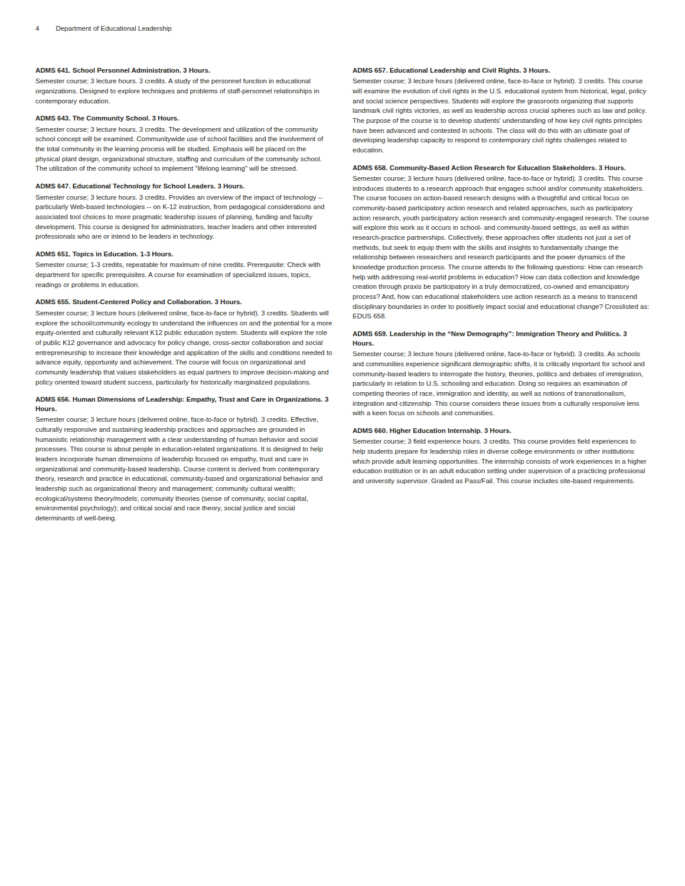4 Department of Educational Leadership
ADMS 641. School Personnel Administration. 3 Hours.
Semester course; 3 lecture hours. 3 credits. A study of the personnel function in educational organizations. Designed to explore techniques and problems of staff-personnel relationships in contemporary education.
ADMS 643. The Community School. 3 Hours.
Semester course; 3 lecture hours. 3 credits. The development and utilization of the community school concept will be examined. Communitywide use of school facilities and the involvement of the total community in the learning process will be studied. Emphasis will be placed on the physical plant design, organizational structure, staffing and curriculum of the community school. The utilization of the community school to implement "lifelong learning" will be stressed.
ADMS 647. Educational Technology for School Leaders. 3 Hours.
Semester course; 3 lecture hours. 3 credits. Provides an overview of the impact of technology -- particularly Web-based technologies -- on K-12 instruction, from pedagogical considerations and associated tool choices to more pragmatic leadership issues of planning, funding and faculty development. This course is designed for administrators, teacher leaders and other interested professionals who are or intend to be leaders in technology.
ADMS 651. Topics in Education. 1-3 Hours.
Semester course; 1-3 credits, repeatable for maximum of nine credits. Prerequisite: Check with department for specific prerequisites. A course for examination of specialized issues, topics, readings or problems in education.
ADMS 655. Student-Centered Policy and Collaboration. 3 Hours.
Semester course; 3 lecture hours (delivered online, face-to-face or hybrid). 3 credits. Students will explore the school/community ecology to understand the influences on and the potential for a more equity-oriented and culturally relevant K12 public education system. Students will explore the role of public K12 governance and advocacy for policy change, cross-sector collaboration and social entrepreneurship to increase their knowledge and application of the skills and conditions needed to advance equity, opportunity and achievement. The course will focus on organizational and community leadership that values stakeholders as equal partners to improve decision-making and policy oriented toward student success, particularly for historically marginalized populations.
ADMS 656. Human Dimensions of Leadership: Empathy, Trust and Care in Organizations. 3 Hours.
Semester course; 3 lecture hours (delivered online, face-to-face or hybrid). 3 credits. Effective, culturally responsive and sustaining leadership practices and approaches are grounded in humanistic relationship management with a clear understanding of human behavior and social processes. This course is about people in education-related organizations. It is designed to help leaders incorporate human dimensions of leadership focused on empathy, trust and care in organizational and community-based leadership. Course content is derived from contemporary theory, research and practice in educational, community-based and organizational behavior and leadership such as organizational theory and management; community cultural wealth; ecological/systems theory/models; community theories (sense of community, social capital, environmental psychology); and critical social and race theory, social justice and social determinants of well-being.
ADMS 657. Educational Leadership and Civil Rights. 3 Hours.
Semester course; 3 lecture hours (delivered online, face-to-face or hybrid). 3 credits. This course will examine the evolution of civil rights in the U.S. educational system from historical, legal, policy and social science perspectives. Students will explore the grassroots organizing that supports landmark civil rights victories, as well as leadership across crucial spheres such as law and policy. The purpose of the course is to develop students' understanding of how key civil rights principles have been advanced and contested in schools. The class will do this with an ultimate goal of developing leadership capacity to respond to contemporary civil rights challenges related to education.
ADMS 658. Community-Based Action Research for Education Stakeholders. 3 Hours.
Semester course; 3 lecture hours (delivered online, face-to-face or hybrid). 3 credits. This course introduces students to a research approach that engages school and/or community stakeholders. The course focuses on action-based research designs with a thoughtful and critical focus on community-based participatory action research and related approaches, such as participatory action research, youth participatory action research and community-engaged research. The course will explore this work as it occurs in school- and community-based settings, as well as within research-practice partnerships. Collectively, these approaches offer students not just a set of methods, but seek to equip them with the skills and insights to fundamentally change the relationship between researchers and research participants and the power dynamics of the knowledge production process. The course attends to the following questions: How can research help with addressing real-world problems in education? How can data collection and knowledge creation through praxis be participatory in a truly democratized, co-owned and emancipatory process? And, how can educational stakeholders use action research as a means to transcend disciplinary boundaries in order to positively impact social and educational change? Crosslisted as: EDUS 658.
ADMS 659. Leadership in the “New Demography”: Immigration Theory and Politics. 3 Hours.
Semester course; 3 lecture hours (delivered online, face-to-face or hybrid). 3 credits. As schools and communities experience significant demographic shifts, it is critically important for school and community-based leaders to interrogate the history, theories, politics and debates of immigration, particularly in relation to U.S. schooling and education. Doing so requires an examination of competing theories of race, immigration and identity, as well as notions of transnationalism, integration and citizenship. This course considers these issues from a culturally responsive lens with a keen focus on schools and communities.
ADMS 660. Higher Education Internship. 3 Hours.
Semester course; 3 field experience hours. 3 credits. This course provides field experiences to help students prepare for leadership roles in diverse college environments or other institutions which provide adult learning opportunities. The internship consists of work experiences in a higher education institution or in an adult education setting under supervision of a practicing professional and university supervisor. Graded as Pass/Fail. This course includes site-based requirements.